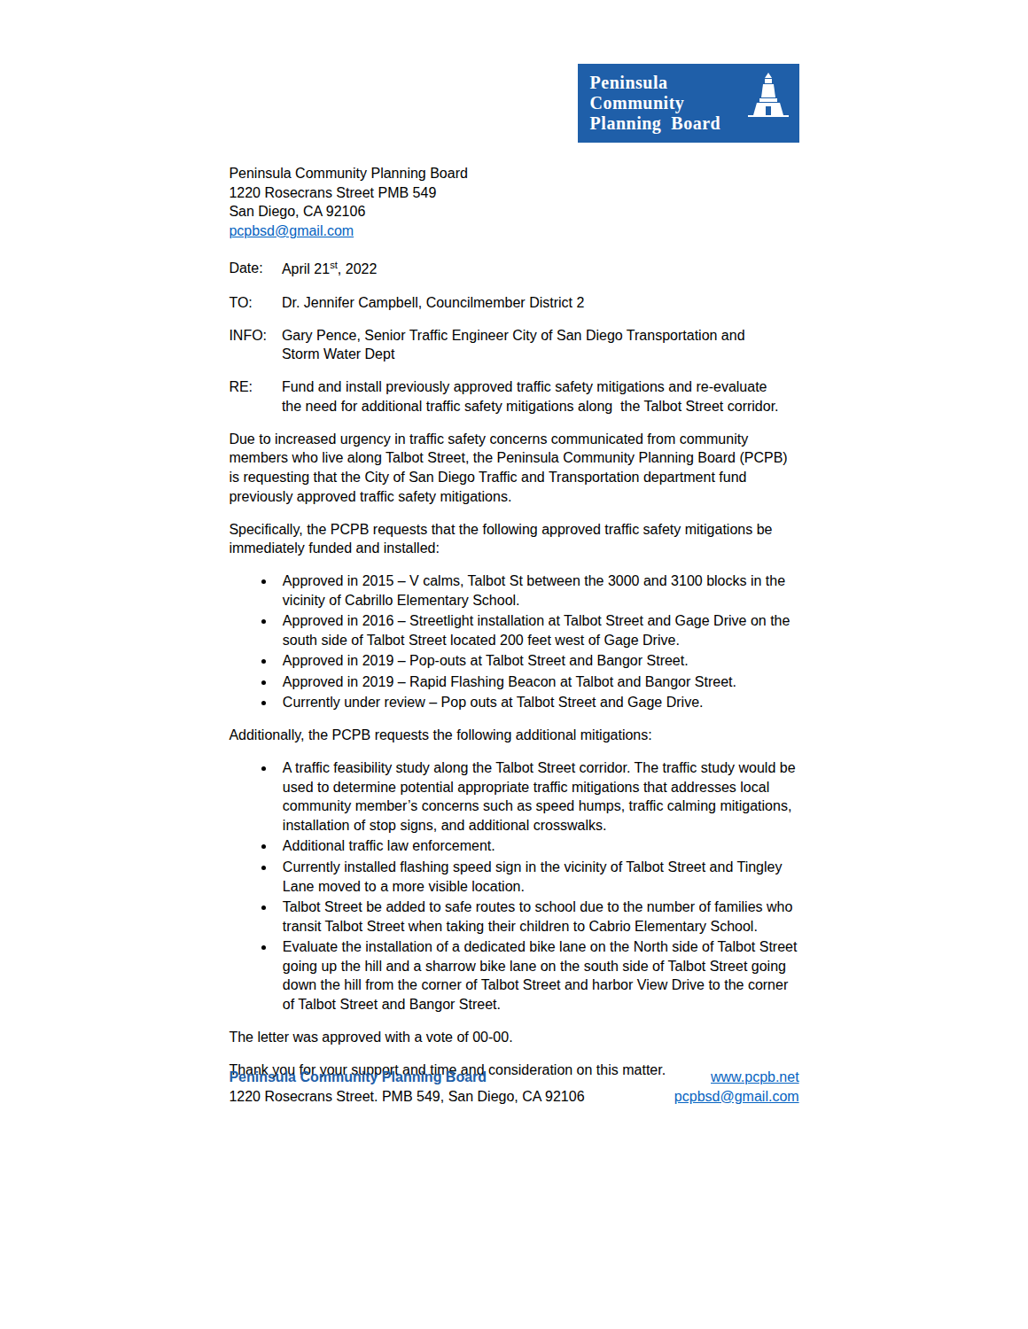Peninsula
Community
Planning Board
Peninsula Community Planning Board
1220 Rosecrans Street PMB 549
San Diego, CA 92106
pcpbsd@gmail.com
Date: April 21st, 2022
TO: Dr. Jennifer Campbell, Councilmember District 2
INFO: Gary Pence, Senior Traffic Engineer City of San Diego Transportation and Storm Water Dept
RE: Fund and install previously approved traffic safety mitigations and re-evaluate the need for additional traffic safety mitigations along the Talbot Street corridor.
Due to increased urgency in traffic safety concerns communicated from community members who live along Talbot Street, the Peninsula Community Planning Board (PCPB) is requesting that the City of San Diego Traffic and Transportation department fund previously approved traffic safety mitigations.
Specifically, the PCPB requests that the following approved traffic safety mitigations be immediately funded and installed:
Approved in 2015 – V calms, Talbot St between the 3000 and 3100 blocks in the vicinity of Cabrillo Elementary School.
Approved in 2016 – Streetlight installation at Talbot Street and Gage Drive on the south side of Talbot Street located 200 feet west of Gage Drive.
Approved in 2019 – Pop-outs at Talbot Street and Bangor Street.
Approved in 2019 – Rapid Flashing Beacon at Talbot and Bangor Street.
Currently under review – Pop outs at Talbot Street and Gage Drive.
Additionally, the PCPB requests the following additional mitigations:
A traffic feasibility study along the Talbot Street corridor. The traffic study would be used to determine potential appropriate traffic mitigations that addresses local community member’s concerns such as speed humps, traffic calming mitigations, installation of stop signs, and additional crosswalks.
Additional traffic law enforcement.
Currently installed flashing speed sign in the vicinity of Talbot Street and Tingley Lane moved to a more visible location.
Talbot Street be added to safe routes to school due to the number of families who transit Talbot Street when taking their children to Cabrio Elementary School.
Evaluate the installation of a dedicated bike lane on the North side of Talbot Street going up the hill and a sharrow bike lane on the south side of Talbot Street going down the hill from the corner of Talbot Street and harbor View Drive to the corner of Talbot Street and Bangor Street.
The letter was approved with a vote of 00-00.
Thank you for your support and time and consideration on this matter.
Peninsula Community Planning Board
www.pcpb.net
1220 Rosecrans Street. PMB 549, San Diego, CA 92106
pcpbsd@gmail.com